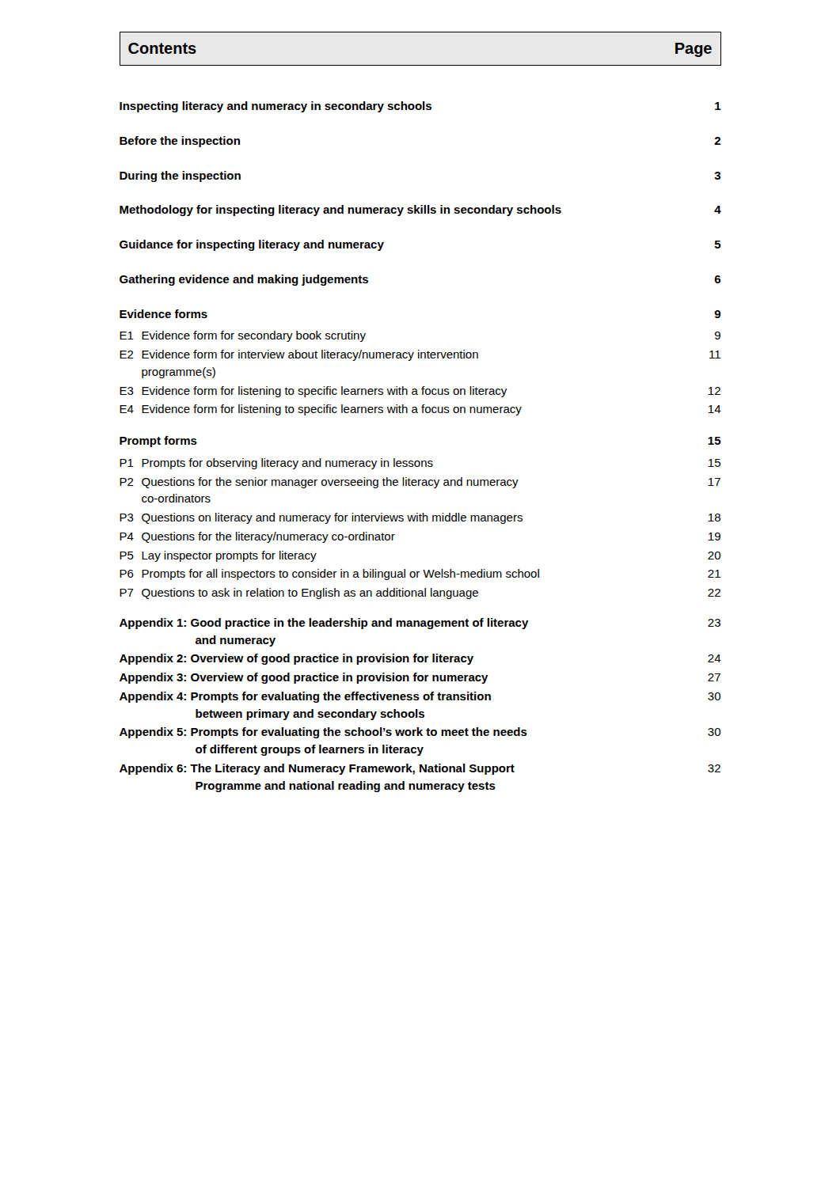Contents Page
| Inspecting literacy and numeracy in secondary schools | 1 |
| Before the inspection | 2 |
| During the inspection | 3 |
| Methodology for inspecting literacy and numeracy skills in secondary schools | 4 |
| Guidance for inspecting literacy and numeracy | 5 |
| Gathering evidence and making judgements | 6 |
| Evidence forms | 9 |
| E1 Evidence form for secondary book scrutiny | 9 |
| E2 Evidence form for interview about literacy/numeracy intervention programme(s) | 11 |
| E3 Evidence form for listening to specific learners with a focus on literacy | 12 |
| E4 Evidence form for listening to specific learners with a focus on numeracy | 14 |
| Prompt forms | 15 |
| P1 Prompts for observing literacy and numeracy in lessons | 15 |
| P2 Questions for the senior manager overseeing the literacy and numeracy co-ordinators | 17 |
| P3 Questions on literacy and numeracy for interviews with middle managers | 18 |
| P4 Questions for the literacy/numeracy co-ordinator | 19 |
| P5 Lay inspector prompts for literacy | 20 |
| P6 Prompts for all inspectors to consider in a bilingual or Welsh-medium school | 21 |
| P7 Questions to ask in relation to English as an additional language | 22 |
| Appendix 1: Good practice in the leadership and management of literacy and numeracy | 23 |
| Appendix 2: Overview of good practice in provision for literacy | 24 |
| Appendix 3: Overview of good practice in provision for numeracy | 27 |
| Appendix 4: Prompts for evaluating the effectiveness of transition between primary and secondary schools | 30 |
| Appendix 5: Prompts for evaluating the school’s work to meet the needs of different groups of learners in literacy | 30 |
| Appendix 6: The Literacy and Numeracy Framework, National Support Programme and national reading and numeracy tests | 32 |